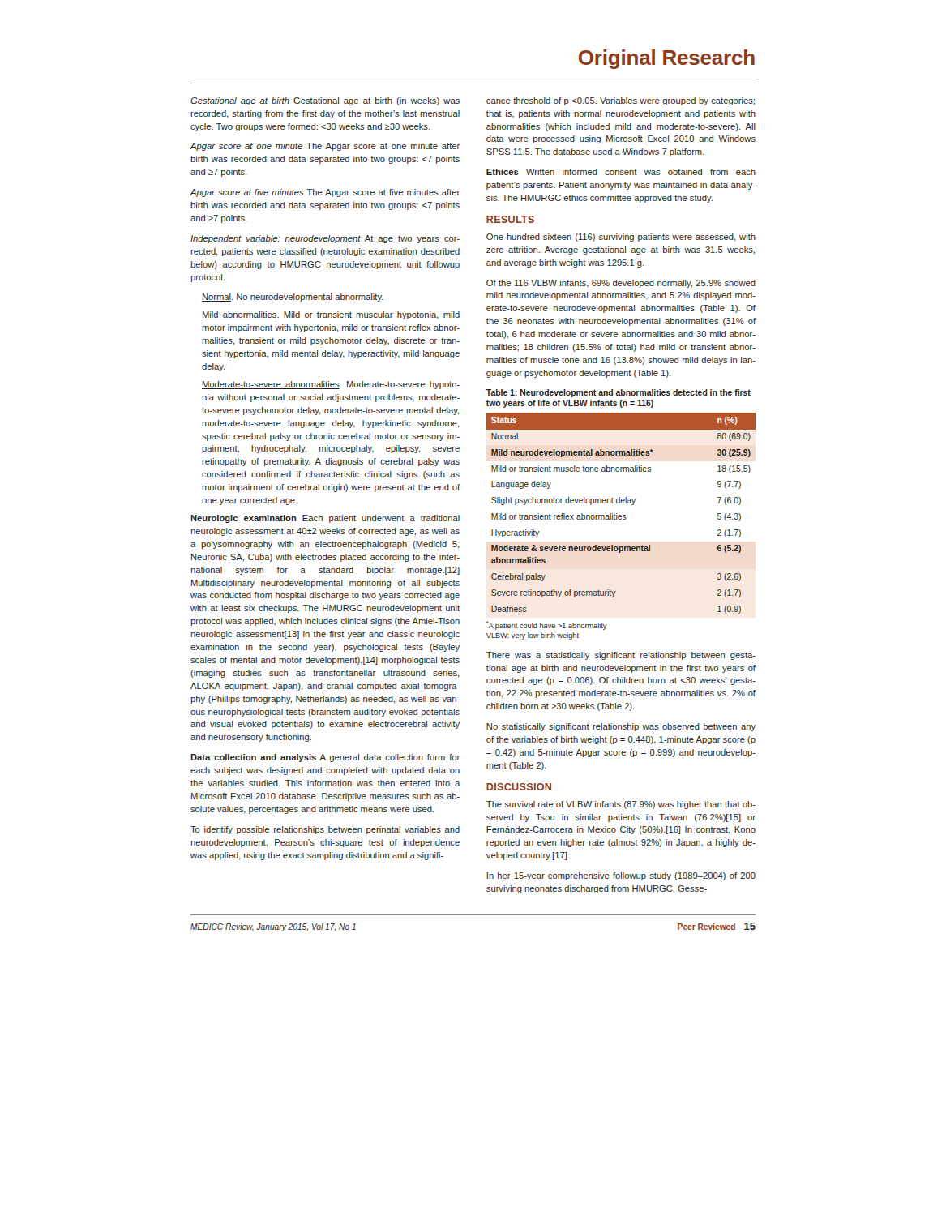Original Research
Gestational age at birth Gestational age at birth (in weeks) was recorded, starting from the first day of the mother’s last menstrual cycle. Two groups were formed: <30 weeks and ≥30 weeks.
Apgar score at one minute The Apgar score at one minute after birth was recorded and data separated into two groups: <7 points and ≥7 points.
Apgar score at five minutes The Apgar score at five minutes after birth was recorded and data separated into two groups: <7 points and ≥7 points.
Independent variable: neurodevelopment At age two years corrected, patients were classified (neurologic examination described below) according to HMURGC neurodevelopment unit followup protocol.
Normal. No neurodevelopmental abnormality.
Mild abnormalities. Mild or transient muscular hypotonia, mild motor impairment with hypertonia, mild or transient reflex abnormalities, transient or mild psychomotor delay, discrete or transient hypertonia, mild mental delay, hyperactivity, mild language delay.
Moderate-to-severe abnormalities. Moderate-to-severe hypotonia without personal or social adjustment problems, moderate-to-severe psychomotor delay, moderate-to-severe mental delay, moderate-to-severe language delay, hyperkinetic syndrome, spastic cerebral palsy or chronic cerebral motor or sensory impairment, hydrocephaly, microcephaly, epilepsy, severe retinopathy of prematurity. A diagnosis of cerebral palsy was considered confirmed if characteristic clinical signs (such as motor impairment of cerebral origin) were present at the end of one year corrected age.
Neurologic examination Each patient underwent a traditional neurologic assessment at 40±2 weeks of corrected age, as well as a polysomnography with an electroencephalograph (Medicid 5, Neuronic SA, Cuba) with electrodes placed according to the international system for a standard bipolar montage.[12] Multidisciplinary neurodevelopmental monitoring of all subjects was conducted from hospital discharge to two years corrected age with at least six checkups. The HMURGC neurodevelopment unit protocol was applied, which includes clinical signs (the Amiel-Tison neurologic assessment[13] in the first year and classic neurologic examination in the second year), psychological tests (Bayley scales of mental and motor development),[14] morphological tests (imaging studies such as transfontanellar ultrasound series, ALOKA equipment, Japan), and cranial computed axial tomography (Phillips tomography, Netherlands) as needed, as well as various neurophysiological tests (brainstem auditory evoked potentials and visual evoked potentials) to examine electrocerebral activity and neurosensory functioning.
Data collection and analysis A general data collection form for each subject was designed and completed with updated data on the variables studied. This information was then entered into a Microsoft Excel 2010 database. Descriptive measures such as absolute values, percentages and arithmetic means were used.
To identify possible relationships between perinatal variables and neurodevelopment, Pearson’s chi-square test of independence was applied, using the exact sampling distribution and a signifi-
cance threshold of p <0.05. Variables were grouped by categories; that is, patients with normal neurodevelopment and patients with abnormalities (which included mild and moderate-to-severe). All data were processed using Microsoft Excel 2010 and Windows SPSS 11.5. The database used a Windows 7 platform.
Ethices Written informed consent was obtained from each patient’s parents. Patient anonymity was maintained in data analysis. The HMURGC ethics committee approved the study.
Results
One hundred sixteen (116) surviving patients were assessed, with zero attrition. Average gestational age at birth was 31.5 weeks, and average birth weight was 1295.1 g.
Of the 116 VLBW infants, 69% developed normally, 25.9% showed mild neurodevelopmental abnormalities, and 5.2% displayed moderate-to-severe neurodevelopmental abnormalities (Table 1). Of the 36 neonates with neurodevelopmental abnormalities (31% of total), 6 had moderate or severe abnormalities and 30 mild abnormalities; 18 children (15.5% of total) had mild or transient abnormalities of muscle tone and 16 (13.8%) showed mild delays in language or psychomotor development (Table 1).
Table 1: Neurodevelopment and abnormalities detected in the first two years of life of VLBW infants (n = 116)
| Status | n (%) |
| --- | --- |
| Normal | 80 (69.0) |
| Mild neurodevelopmental abnormalities* | 30 (25.9) |
| Mild or transient muscle tone abnormalities | 18 (15.5) |
| Language delay | 9 (7.7) |
| Slight psychomotor development delay | 7 (6.0) |
| Mild or transient reflex abnormalities | 5 (4.3) |
| Hyperactivity | 2 (1.7) |
| Moderate & severe neurodevelopmental abnormalities | 6 (5.2) |
| Cerebral palsy | 3 (2.6) |
| Severe retinopathy of prematurity | 2 (1.7) |
| Deafness | 1 (0.9) |
*A patient could have >1 abnormality
VLBW: very low birth weight
There was a statistically significant relationship between gestational age at birth and neurodevelopment in the first two years of corrected age (p = 0.006). Of children born at <30 weeks’ gestation, 22.2% presented moderate-to-severe abnormalities vs. 2% of children born at ≥30 weeks (Table 2).
No statistically significant relationship was observed between any of the variables of birth weight (p = 0.448), 1-minute Apgar score (p = 0.42) and 5-minute Apgar score (p = 0.999) and neurodevelopment (Table 2).
Discussion
The survival rate of VLBW infants (87.9%) was higher than that observed by Tsou in similar patients in Taiwan (76.2%)[15] or Fernández-Carrocera in Mexico City (50%).[16] In contrast, Kono reported an even higher rate (almost 92%) in Japan, a highly developed country.[17]
In her 15-year comprehensive followup study (1989–2004) of 200 surviving neonates discharged from HMURGC, Gesse-
MEDICC Review, January 2015, Vol 17, No 1
Peer Reviewed
15